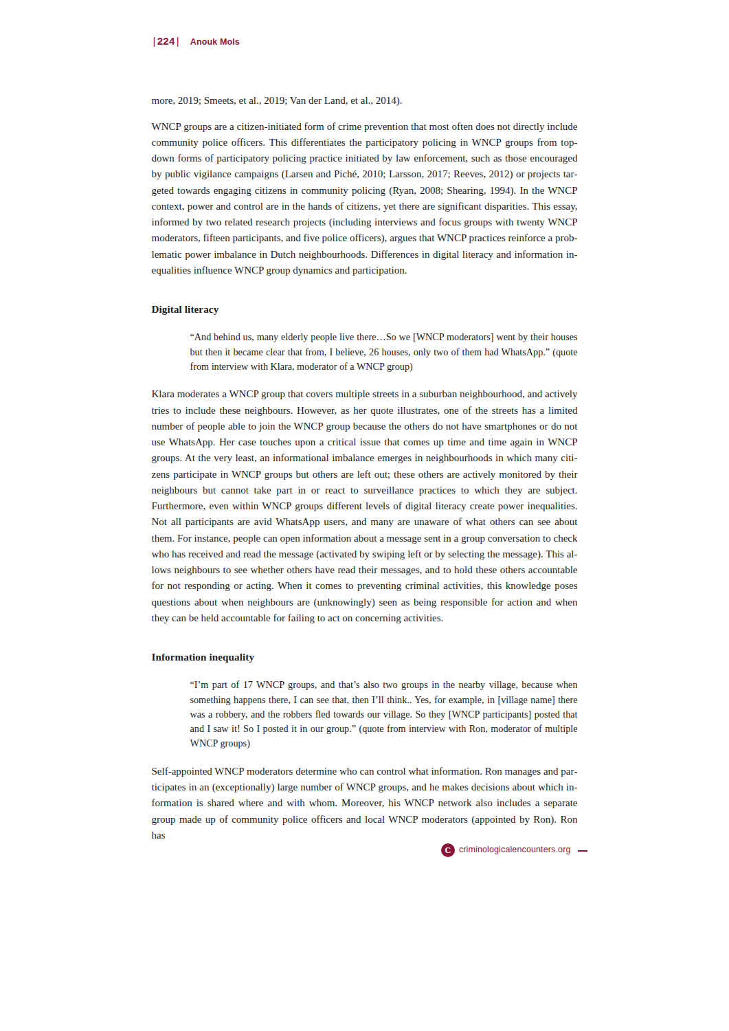|224| Anouk Mols
more, 2019; Smeets, et al., 2019; Van der Land, et al., 2014).
WNCP groups are a citizen-initiated form of crime prevention that most often does not directly include community police officers. This differentiates the participatory policing in WNCP groups from top-down forms of participatory policing practice initiated by law enforcement, such as those encouraged by public vigilance campaigns (Larsen and Piché, 2010; Larsson, 2017; Reeves, 2012) or projects targeted towards engaging citizens in community policing (Ryan, 2008; Shearing, 1994). In the WNCP context, power and control are in the hands of citizens, yet there are significant disparities. This essay, informed by two related research projects (including interviews and focus groups with twenty WNCP moderators, fifteen participants, and five police officers), argues that WNCP practices reinforce a problematic power imbalance in Dutch neighbourhoods. Differences in digital literacy and information inequalities influence WNCP group dynamics and participation.
Digital literacy
“And behind us, many elderly people live there…So we [WNCP moderators] went by their houses but then it became clear that from, I believe, 26 houses, only two of them had WhatsApp.” (quote from interview with Klara, moderator of a WNCP group)
Klara moderates a WNCP group that covers multiple streets in a suburban neighbourhood, and actively tries to include these neighbours. However, as her quote illustrates, one of the streets has a limited number of people able to join the WNCP group because the others do not have smartphones or do not use WhatsApp. Her case touches upon a critical issue that comes up time and time again in WNCP groups. At the very least, an informational imbalance emerges in neighbourhoods in which many citizens participate in WNCP groups but others are left out; these others are actively monitored by their neighbours but cannot take part in or react to surveillance practices to which they are subject. Furthermore, even within WNCP groups different levels of digital literacy create power inequalities. Not all participants are avid WhatsApp users, and many are unaware of what others can see about them. For instance, people can open information about a message sent in a group conversation to check who has received and read the message (activated by swiping left or by selecting the message). This allows neighbours to see whether others have read their messages, and to hold these others accountable for not responding or acting. When it comes to preventing criminal activities, this knowledge poses questions about when neighbours are (unknowingly) seen as being responsible for action and when they can be held accountable for failing to act on concerning activities.
Information inequality
“I’m part of 17 WNCP groups, and that’s also two groups in the nearby village, because when something happens there, I can see that, then I’ll think.. Yes, for example, in [village name] there was a robbery, and the robbers fled towards our village. So they [WNCP participants] posted that and I saw it! So I posted it in our group.” (quote from interview with Ron, moderator of multiple WNCP groups)
Self-appointed WNCP moderators determine who can control what information. Ron manages and participates in an (exceptionally) large number of WNCP groups, and he makes decisions about which information is shared where and with whom. Moreover, his WNCP network also includes a separate group made up of community police officers and local WNCP moderators (appointed by Ron). Ron has
C criminologicalencounters.org